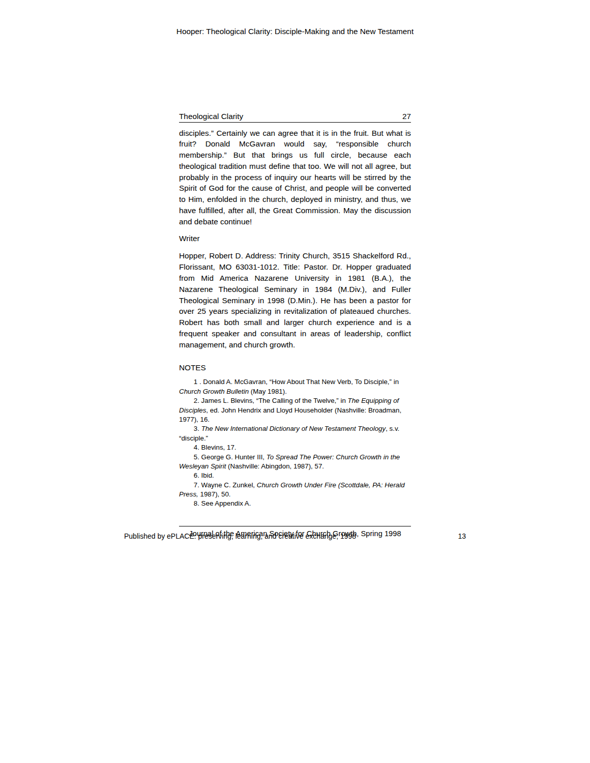Hooper: Theological Clarity: Disciple-Making and the New Testament
Theological Clarity 27
disciples.” Certainly we can agree that it is in the fruit. But what is fruit? Donald McGavran would say, “responsible church membership.” But that brings us full circle, because each theological tradition must define that too. We will not all agree, but probably in the process of inquiry our hearts will be stirred by the Spirit of God for the cause of Christ, and people will be converted to Him, enfolded in the church, deployed in ministry, and thus, we have fulfilled, after all, the Great Commission. May the discussion and debate continue!
Writer
Hopper, Robert D. Address: Trinity Church, 3515 Shackelford Rd., Florissant, MO 63031-1012. Title: Pastor. Dr. Hopper graduated from Mid America Nazarene University in 1981 (B.A.), the Nazarene Theological Seminary in 1984 (M.Div.), and Fuller Theological Seminary in 1998 (D.Min.). He has been a pastor for over 25 years specializing in revitalization of plateaued churches. Robert has both small and larger church experience and is a frequent speaker and consultant in areas of leadership, conflict management, and church growth.
NOTES
1 . Donald A. McGavran, “How About That New Verb, To Disciple,” in Church Growth Bulletin (May 1981).
2. James L. Blevins, “The Calling of the Twelve,” in The Equipping of Disciples, ed. John Hendrix and Lloyd Householder (Nashville: Broadman, 1977), 16.
3. The New International Dictionary of New Testament Theology, s.v. “disciple.”
4. Blevins, 17.
5. George G. Hunter III, To Spread The Power: Church Growth in the Wesleyan Spirit (Nashville: Abingdon, 1987), 57.
6. Ibid.
7. Wayne C. Zunkel, Church Growth Under Fire (Scottdale, PA: Herald Press, 1987), 50.
8. See Appendix A.
Journal of the American Society for Church Growth, Spring 1998
Published by ePLACE: preserving, learning, and creative exchange, 1998 13